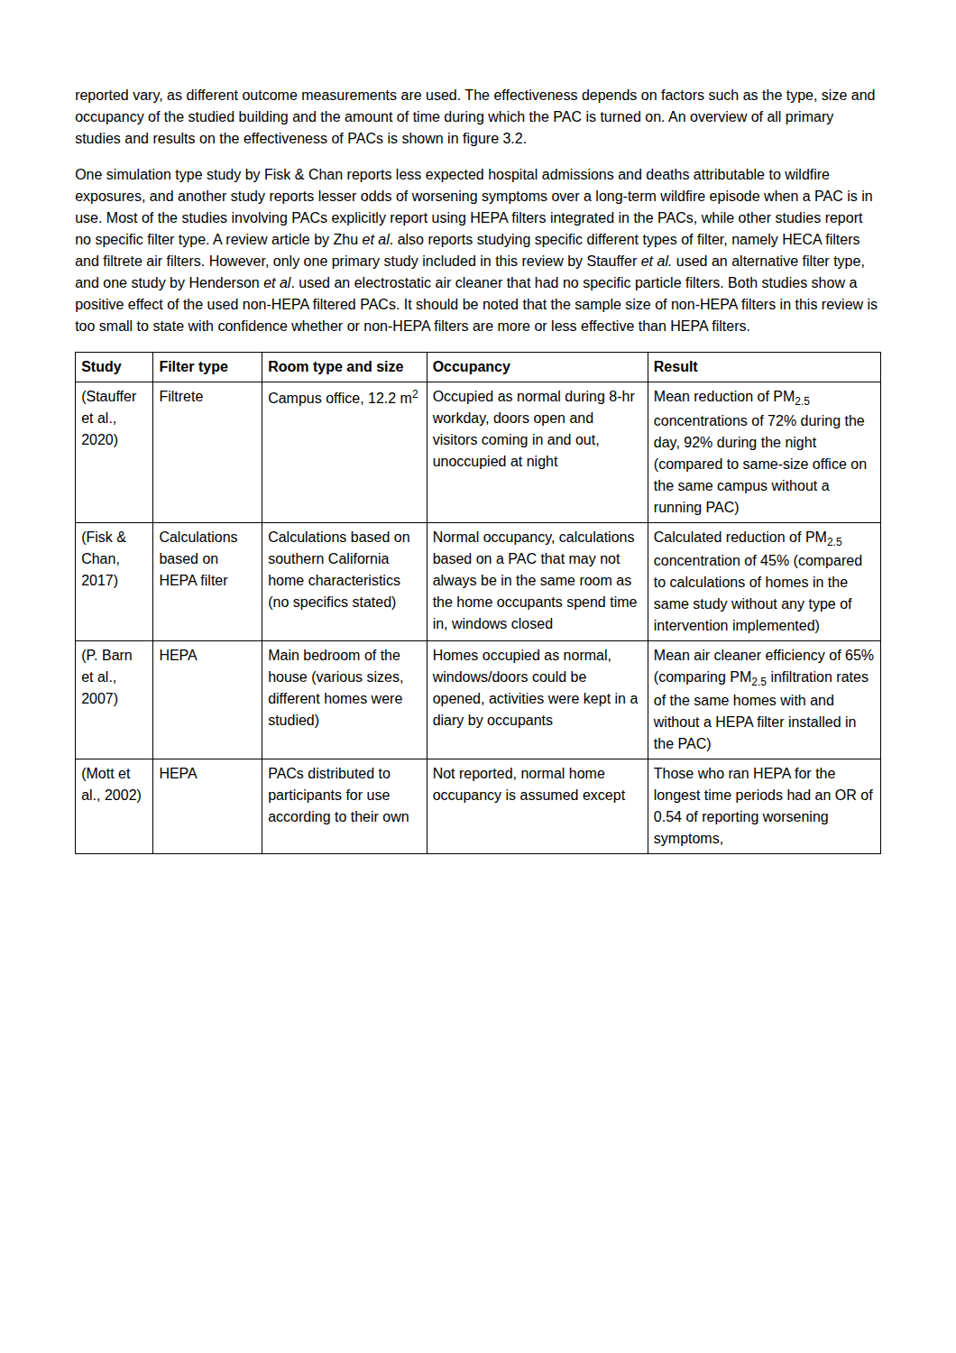reported vary, as different outcome measurements are used. The effectiveness depends on factors such as the type, size and occupancy of the studied building and the amount of time during which the PAC is turned on. An overview of all primary studies and results on the effectiveness of PACs is shown in figure 3.2.
One simulation type study by Fisk & Chan reports less expected hospital admissions and deaths attributable to wildfire exposures, and another study reports lesser odds of worsening symptoms over a long-term wildfire episode when a PAC is in use. Most of the studies involving PACs explicitly report using HEPA filters integrated in the PACs, while other studies report no specific filter type. A review article by Zhu et al. also reports studying specific different types of filter, namely HECA filters and filtrete air filters. However, only one primary study included in this review by Stauffer et al. used an alternative filter type, and one study by Henderson et al. used an electrostatic air cleaner that had no specific particle filters. Both studies show a positive effect of the used non-HEPA filtered PACs. It should be noted that the sample size of non-HEPA filters in this review is too small to state with confidence whether or non-HEPA filters are more or less effective than HEPA filters.
| Study | Filter type | Room type and size | Occupancy | Result |
| --- | --- | --- | --- | --- |
| (Stauffer et al., 2020) | Filtrete | Campus office, 12.2 m 2 | Occupied as normal during 8-hr workday, doors open and visitors coming in and out, unoccupied at night | Mean reduction of PM 2.5 concentrations of 72% during the day, 92% during the night (compared to same-size office on the same campus without a running PAC) |
| (Fisk & Chan, 2017) | Calculations based on HEPA filter | Calculations based on southern California home characteristics (no specifics stated) | Normal occupancy, calculations based on a PAC that may not always be in the same room as the home occupants spend time in, windows closed | Calculated reduction of PM 2.5 concentration of 45% (compared to calculations of homes in the same study without any type of intervention implemented) |
| (P. Barn et al., 2007) | HEPA | Main bedroom of the house (various sizes, different homes were studied) | Homes occupied as normal, windows/doors could be opened, activities were kept in a diary by occupants | Mean air cleaner efficiency of 65% (comparing PM 2.5 infiltration rates of the same homes with and without a HEPA filter installed in the PAC) |
| (Mott et al., 2002) | HEPA | PACs distributed to participants for use according to their own | Not reported, normal home occupancy is assumed except | Those who ran HEPA for the longest time periods had an OR of 0.54 of reporting worsening symptoms, |